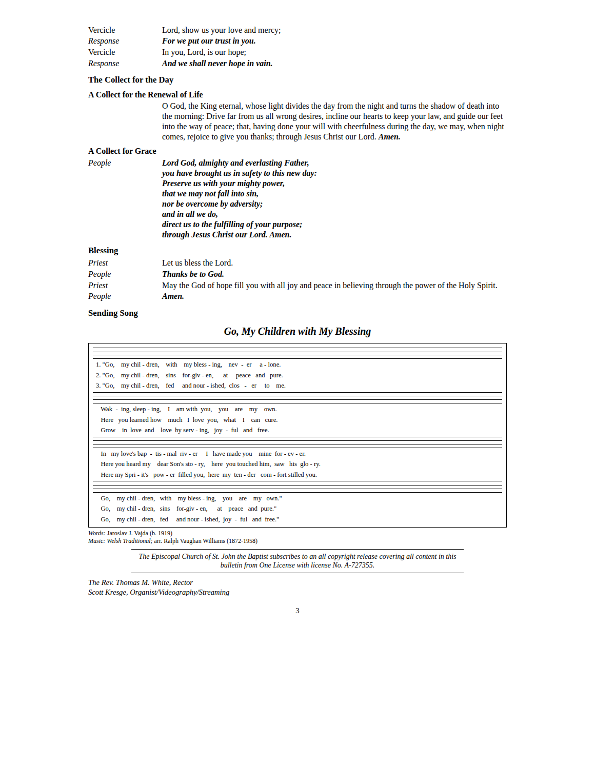| Vercicle | Lord, show us your love and mercy; |
| Response | For we put our trust in you. |
| Vercicle | In you, Lord, is our hope; |
| Response | And we shall never hope in vain. |
The Collect for the Day
A Collect for the Renewal of Life
O God, the King eternal, whose light divides the day from the night and turns the shadow of death into the morning: Drive far from us all wrong desires, incline our hearts to keep your law, and guide our feet into the way of peace; that, having done your will with cheerfulness during the day, we may, when night comes, rejoice to give you thanks; through Jesus Christ our Lord. Amen.
A Collect for Grace
People
Lord God, almighty and everlasting Father,
you have brought us in safety to this new day:
Preserve us with your mighty power,
that we may not fall into sin,
nor be overcome by adversity;
and in all we do,
direct us to the fulfilling of your purpose;
through Jesus Christ our Lord. Amen.
Blessing
| Priest | Let us bless the Lord. |
| People | Thanks be to God. |
| Priest | May the God of hope fill you with all joy and peace in believing through the power of the Holy Spirit. |
| People | Amen. |
Sending Song
Go, My Children with My Blessing
1. "Go, my chil - dren, with my bless - ing, nev - er a - lone. 2. "Go, my chil - dren, sins for-giv - en, at peace and pure. 3. "Go, my chil - dren, fed and nour - ished, clos - er to me.
Wak - ing, sleep - ing, I am with you, you are my own. Here you learned how much I love you, what I can cure. Grow in love and love by serv - ing, joy - ful and free.
In my love's bap - tis - mal riv - er I have made you mine for - ev - er. Here you heard my dear Son's sto - ry, here you touched him, saw his glo - ry. Here my Spri - it's pow - er filled you, here my ten - der com - fort stilled you.
Go, my chil - dren, with my bless - ing, you are my own." Go, my chil - dren, sins for-giv - en, at peace and pure." Go, my chil - dren, fed and nour - ished, joy - ful and free."
Words: Jaroslav J. Vajda (b. 1919)
Music: Welsh Traditional; arr. Ralph Vaughan Williams (1872-1958)
The Episcopal Church of St. John the Baptist subscribes to an all copyright release covering all content in this bulletin from One License with license No. A-727355.
The Rev. Thomas M. White, Rector
Scott Kresge, Organist/Videography/Streaming
3